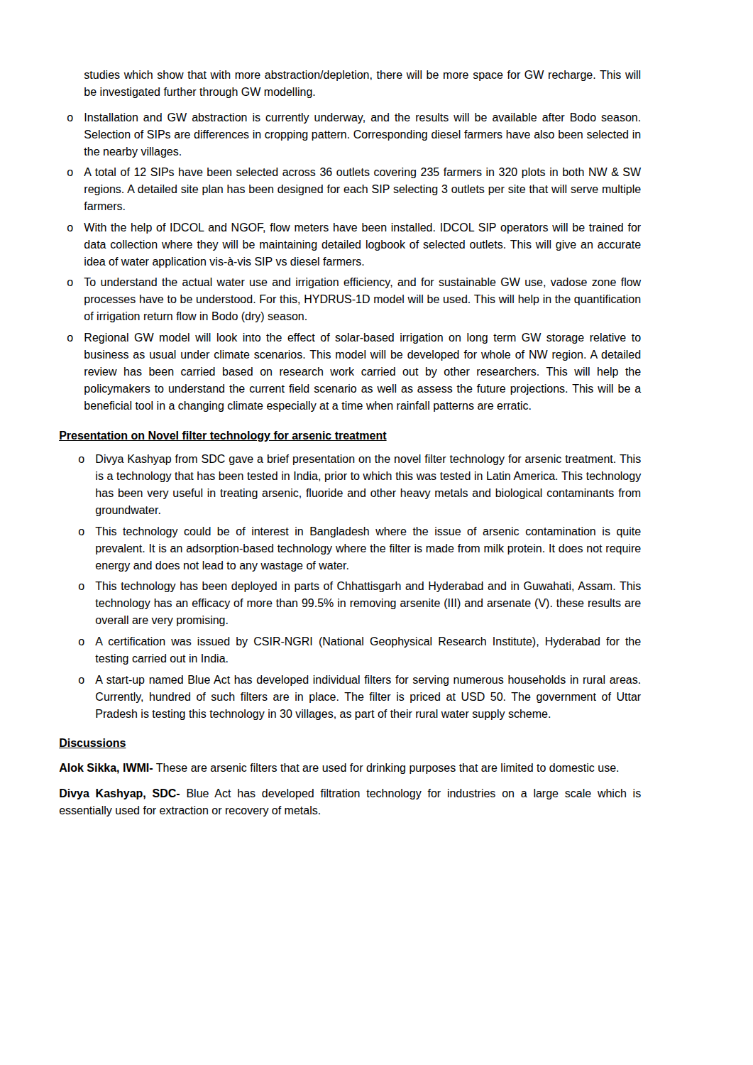studies which show that with more abstraction/depletion, there will be more space for GW recharge. This will be investigated further through GW modelling.
Installation and GW abstraction is currently underway, and the results will be available after Bodo season. Selection of SIPs are differences in cropping pattern. Corresponding diesel farmers have also been selected in the nearby villages.
A total of 12 SIPs have been selected across 36 outlets covering 235 farmers in 320 plots in both NW & SW regions. A detailed site plan has been designed for each SIP selecting 3 outlets per site that will serve multiple farmers.
With the help of IDCOL and NGOF, flow meters have been installed. IDCOL SIP operators will be trained for data collection where they will be maintaining detailed logbook of selected outlets. This will give an accurate idea of water application vis-à-vis SIP vs diesel farmers.
To understand the actual water use and irrigation efficiency, and for sustainable GW use, vadose zone flow processes have to be understood. For this, HYDRUS-1D model will be used. This will help in the quantification of irrigation return flow in Bodo (dry) season.
Regional GW model will look into the effect of solar-based irrigation on long term GW storage relative to business as usual under climate scenarios. This model will be developed for whole of NW region. A detailed review has been carried based on research work carried out by other researchers. This will help the policymakers to understand the current field scenario as well as assess the future projections. This will be a beneficial tool in a changing climate especially at a time when rainfall patterns are erratic.
Presentation on Novel filter technology for arsenic treatment
Divya Kashyap from SDC gave a brief presentation on the novel filter technology for arsenic treatment. This is a technology that has been tested in India, prior to which this was tested in Latin America. This technology has been very useful in treating arsenic, fluoride and other heavy metals and biological contaminants from groundwater.
This technology could be of interest in Bangladesh where the issue of arsenic contamination is quite prevalent. It is an adsorption-based technology where the filter is made from milk protein. It does not require energy and does not lead to any wastage of water.
This technology has been deployed in parts of Chhattisgarh and Hyderabad and in Guwahati, Assam. This technology has an efficacy of more than 99.5% in removing arsenite (III) and arsenate (V). these results are overall are very promising.
A certification was issued by CSIR-NGRI (National Geophysical Research Institute), Hyderabad for the testing carried out in India.
A start-up named Blue Act has developed individual filters for serving numerous households in rural areas. Currently, hundred of such filters are in place. The filter is priced at USD 50. The government of Uttar Pradesh is testing this technology in 30 villages, as part of their rural water supply scheme.
Discussions
Alok Sikka, IWMI- These are arsenic filters that are used for drinking purposes that are limited to domestic use.
Divya Kashyap, SDC- Blue Act has developed filtration technology for industries on a large scale which is essentially used for extraction or recovery of metals.